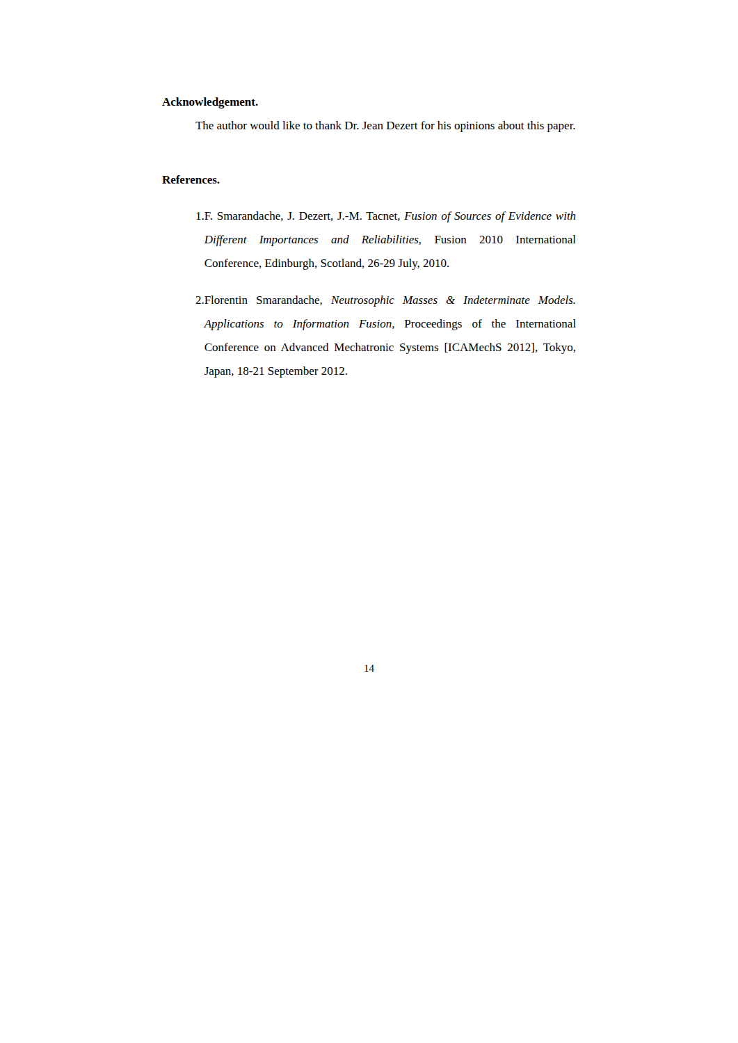Acknowledgement.
The author would like to thank Dr. Jean Dezert for his opinions about this paper.
References.
1.
F. Smarandache, J. Dezert, J.-M. Tacnet, Fusion of Sources of Evidence with Different Importances and Reliabilities, Fusion 2010 International Conference, Edinburgh, Scotland, 26-29 July, 2010.
2.
Florentin Smarandache, Neutrosophic Masses & Indeterminate Models. Applications to Information Fusion, Proceedings of the International Conference on Advanced Mechatronic Systems [ICAMechS 2012], Tokyo, Japan, 18-21 September 2012.
14